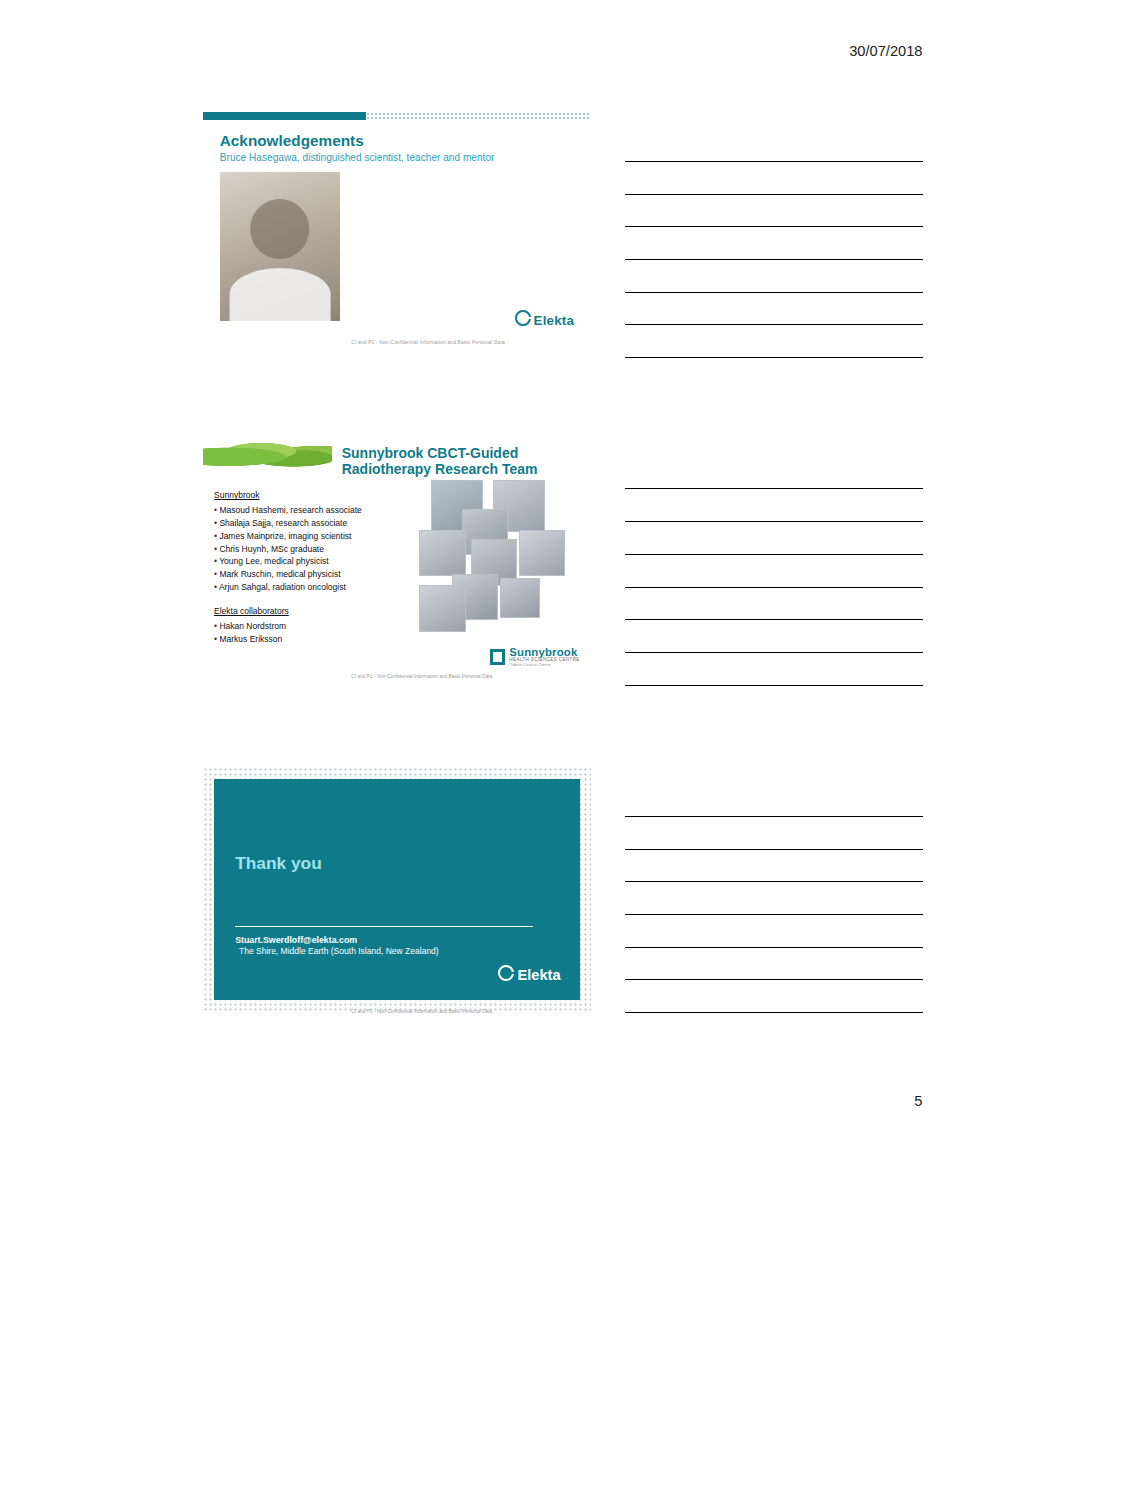30/07/2018
Acknowledgements
Bruce Hasegawa, distinguished scientist, teacher and mentor
Elekta
CI and P1 - Non-Confidential Information and Basic Personal Data
Sunnybrook CBCT-Guided
Radiotherapy Research Team
Sunnybrook
Masoud Hashemi, research associate
Shailaja Sajja, research associate
James Mainprize, imaging scientist
Chris Huynh, MSc graduate
Young Lee, medical physicist
Mark Ruschin, medical physicist
Arjun Sahgal, radiation oncologist
Elekta collaborators
Hakan Nordstrom
Markus Eriksson
Sunnybrook
HEALTH SCIENCES CENTRE
Odette Cancer Centre
CI and P1 - Non-Confidential Information and Basic Personal Data
Thank you
Stuart.Swerdloff@elekta.com
The Shire, Middle Earth (South Island, New Zealand)
Elekta
CI and P1 - Non-Confidential Information and Basic Personal Data
5